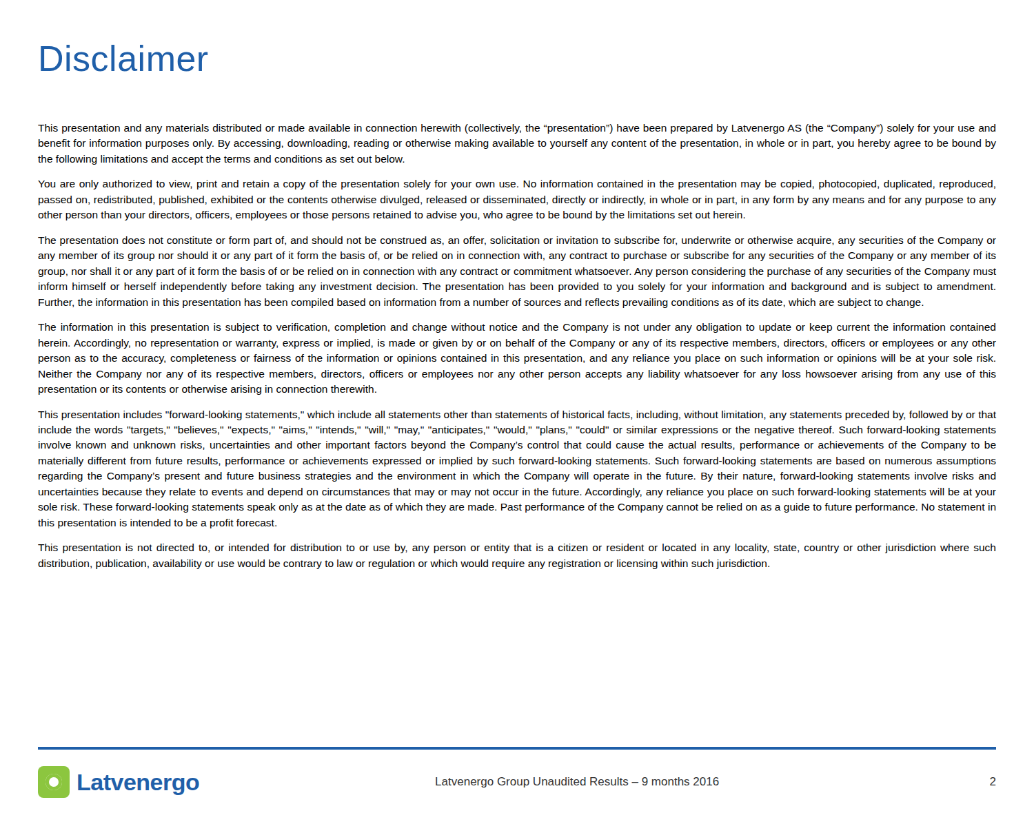Disclaimer
This presentation and any materials distributed or made available in connection herewith (collectively, the “presentation”) have been prepared by Latvenergo AS (the “Company”) solely for your use and benefit for information purposes only. By accessing, downloading, reading or otherwise making available to yourself any content of the presentation, in whole or in part, you hereby agree to be bound by the following limitations and accept the terms and conditions as set out below.
You are only authorized to view, print and retain a copy of the presentation solely for your own use. No information contained in the presentation may be copied, photocopied, duplicated, reproduced, passed on, redistributed, published, exhibited or the contents otherwise divulged, released or disseminated, directly or indirectly, in whole or in part, in any form by any means and for any purpose to any other person than your directors, officers, employees or those persons retained to advise you, who agree to be bound by the limitations set out herein.
The presentation does not constitute or form part of, and should not be construed as, an offer, solicitation or invitation to subscribe for, underwrite or otherwise acquire, any securities of the Company or any member of its group nor should it or any part of it form the basis of, or be relied on in connection with, any contract to purchase or subscribe for any securities of the Company or any member of its group, nor shall it or any part of it form the basis of or be relied on in connection with any contract or commitment whatsoever. Any person considering the purchase of any securities of the Company must inform himself or herself independently before taking any investment decision. The presentation has been provided to you solely for your information and background and is subject to amendment. Further, the information in this presentation has been compiled based on information from a number of sources and reflects prevailing conditions as of its date, which are subject to change.
The information in this presentation is subject to verification, completion and change without notice and the Company is not under any obligation to update or keep current the information contained herein. Accordingly, no representation or warranty, express or implied, is made or given by or on behalf of the Company or any of its respective members, directors, officers or employees or any other person as to the accuracy, completeness or fairness of the information or opinions contained in this presentation, and any reliance you place on such information or opinions will be at your sole risk. Neither the Company nor any of its respective members, directors, officers or employees nor any other person accepts any liability whatsoever for any loss howsoever arising from any use of this presentation or its contents or otherwise arising in connection therewith.
This presentation includes "forward-looking statements," which include all statements other than statements of historical facts, including, without limitation, any statements preceded by, followed by or that include the words "targets," "believes," "expects," "aims," "intends," "will," "may," "anticipates," "would," "plans," "could" or similar expressions or the negative thereof. Such forward-looking statements involve known and unknown risks, uncertainties and other important factors beyond the Company’s control that could cause the actual results, performance or achievements of the Company to be materially different from future results, performance or achievements expressed or implied by such forward-looking statements. Such forward-looking statements are based on numerous assumptions regarding the Company’s present and future business strategies and the environment in which the Company will operate in the future. By their nature, forward-looking statements involve risks and uncertainties because they relate to events and depend on circumstances that may or may not occur in the future. Accordingly, any reliance you place on such forward-looking statements will be at your sole risk. These forward-looking statements speak only as at the date as of which they are made. Past performance of the Company cannot be relied on as a guide to future performance. No statement in this presentation is intended to be a profit forecast.
This presentation is not directed to, or intended for distribution to or use by, any person or entity that is a citizen or resident or located in any locality, state, country or other jurisdiction where such distribution, publication, availability or use would be contrary to law or regulation or which would require any registration or licensing within such jurisdiction.
Latvenergo
Latvenergo Group Unaudited Results – 9 months 2016
2